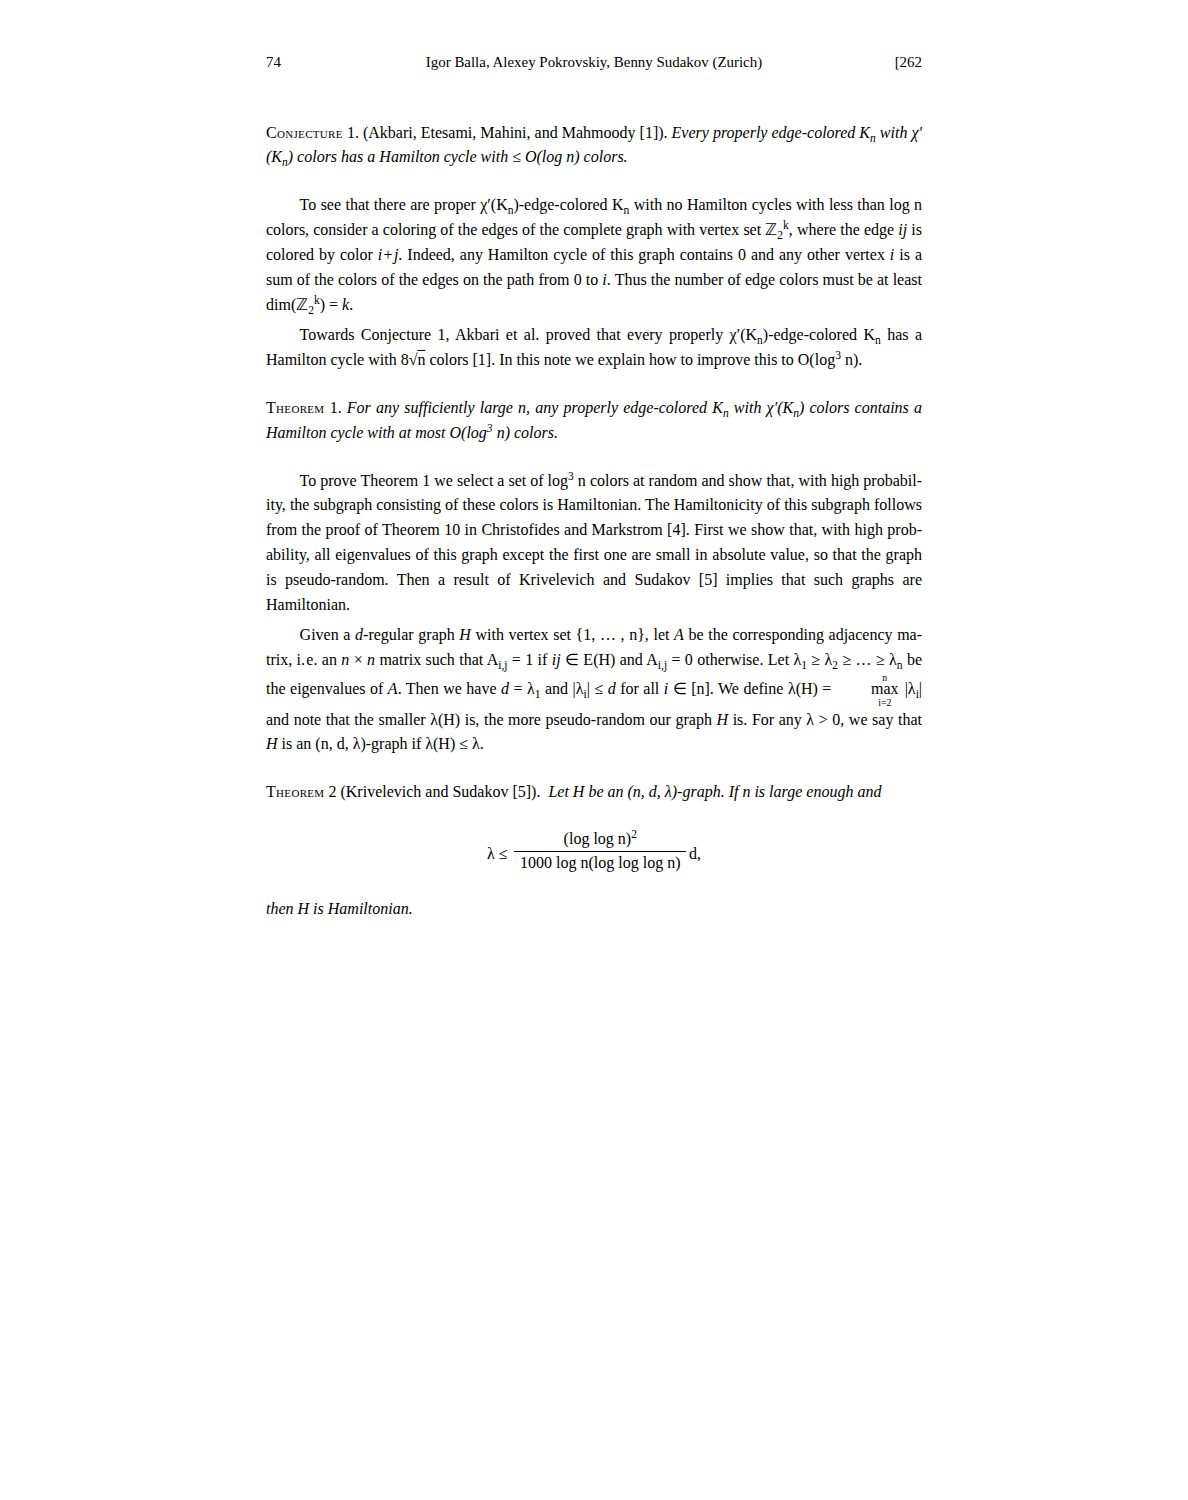74 Igor Balla, Alexey Pokrovskiy, Benny Sudakov (Zurich) [262
Conjecture 1. (Akbari, Etesami, Mahini, and Mahmoody [1]). Every properly edge-colored Kn with χ′(Kn) colors has a Hamilton cycle with ≤ O(log n) colors.
To see that there are proper χ′(Kn)-edge-colored Kn with no Hamilton cycles with less than log n colors, consider a coloring of the edges of the complete graph with vertex set ℤ2k, where the edge ij is colored by color i + j. Indeed, any Hamilton cycle of this graph contains 0 and any other vertex i is a sum of the colors of the edges on the path from 0 to i. Thus the number of edge colors must be at least dim(ℤ2k) = k.
Towards Conjecture 1, Akbari et al. proved that every properly χ′(Kn)-edge-colored Kn has a Hamilton cycle with 8√n colors [1]. In this note we explain how to improve this to O(log3 n).
Theorem 1. For any sufficiently large n, any properly edge-colored Kn with χ′(Kn) colors contains a Hamilton cycle with at most O(log3 n) colors.
To prove Theorem 1 we select a set of log3 n colors at random and show that, with high probability, the subgraph consisting of these colors is Hamiltonian. The Hamiltonicity of this subgraph follows from the proof of Theorem 10 in Christofides and Markstrom [4]. First we show that, with high probability, all eigenvalues of this graph except the first one are small in absolute value, so that the graph is pseudo-random. Then a result of Krivelevich and Sudakov [5] implies that such graphs are Hamiltonian.
Given a d-regular graph H with vertex set {1, … , n}, let A be the corresponding adjacency matrix, i. e. an n × n matrix such that Ai,j = 1 if ij ∈ E(H) and Ai,j = 0 otherwise. Let λ1 ≥ λ2 ≥ … ≥ λn be the eigenvalues of A. Then we have d = λ1 and |λi| ≤ d for all i ∈ [n]. We define λ(H) = nmax i=2 |λi| and note that the smaller λ(H) is, the more pseudo-random our graph H is. For any λ > 0, we say that H is an (n, d, λ)-graph if λ(H) ≤ λ.
Theorem 2 (Krivelevich and Sudakov [5]). Let H be an (n, d, λ)-graph. If n is large enough and
λ ≤ (log log n)2 1000 log n(log log log n) d,
then H is Hamiltonian.